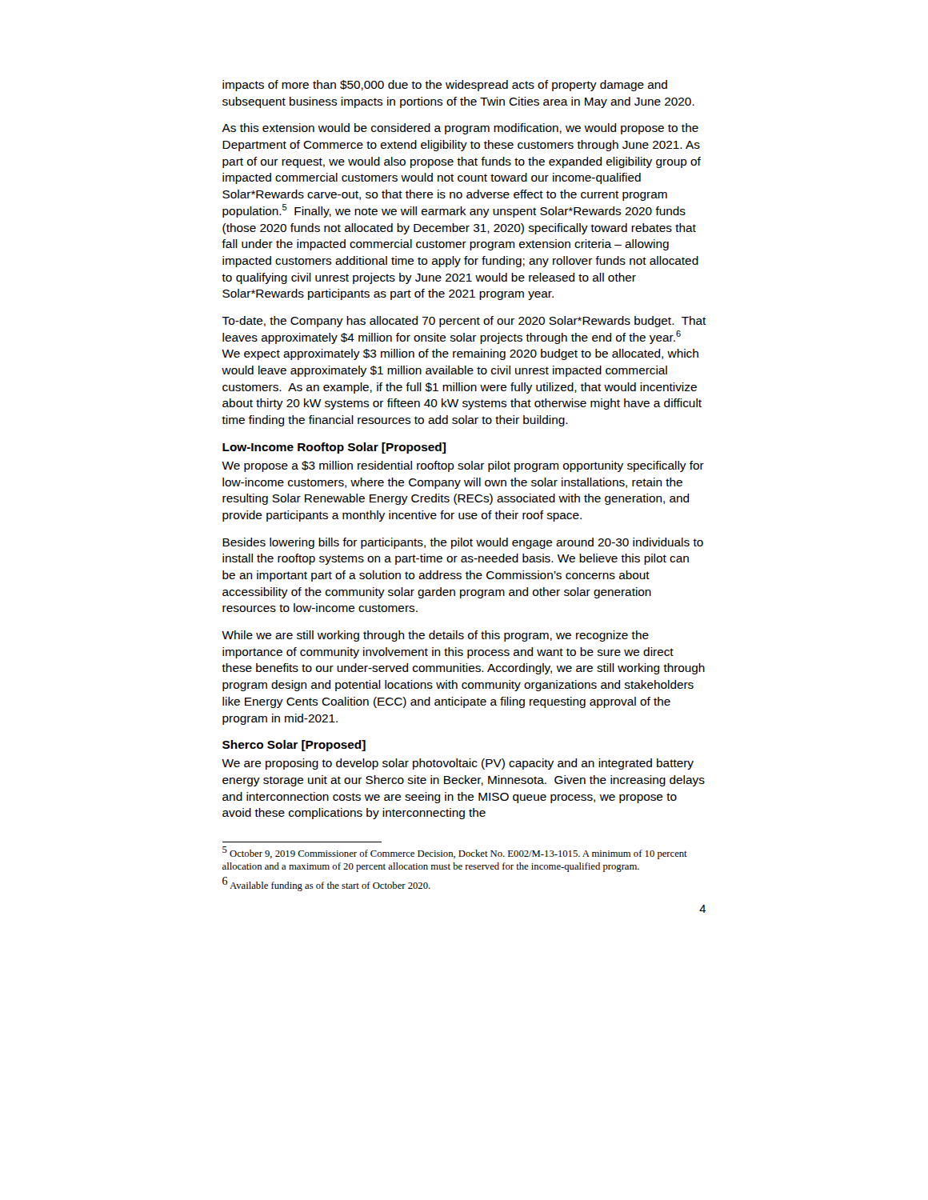impacts of more than $50,000 due to the widespread acts of property damage and subsequent business impacts in portions of the Twin Cities area in May and June 2020.
As this extension would be considered a program modification, we would propose to the Department of Commerce to extend eligibility to these customers through June 2021. As part of our request, we would also propose that funds to the expanded eligibility group of impacted commercial customers would not count toward our income-qualified Solar*Rewards carve-out, so that there is no adverse effect to the current program population.5 Finally, we note we will earmark any unspent Solar*Rewards 2020 funds (those 2020 funds not allocated by December 31, 2020) specifically toward rebates that fall under the impacted commercial customer program extension criteria – allowing impacted customers additional time to apply for funding; any rollover funds not allocated to qualifying civil unrest projects by June 2021 would be released to all other Solar*Rewards participants as part of the 2021 program year.
To-date, the Company has allocated 70 percent of our 2020 Solar*Rewards budget. That leaves approximately $4 million for onsite solar projects through the end of the year.6 We expect approximately $3 million of the remaining 2020 budget to be allocated, which would leave approximately $1 million available to civil unrest impacted commercial customers. As an example, if the full $1 million were fully utilized, that would incentivize about thirty 20 kW systems or fifteen 40 kW systems that otherwise might have a difficult time finding the financial resources to add solar to their building.
Low-Income Rooftop Solar [Proposed]
We propose a $3 million residential rooftop solar pilot program opportunity specifically for low-income customers, where the Company will own the solar installations, retain the resulting Solar Renewable Energy Credits (RECs) associated with the generation, and provide participants a monthly incentive for use of their roof space.
Besides lowering bills for participants, the pilot would engage around 20-30 individuals to install the rooftop systems on a part-time or as-needed basis. We believe this pilot can be an important part of a solution to address the Commission’s concerns about accessibility of the community solar garden program and other solar generation resources to low-income customers.
While we are still working through the details of this program, we recognize the importance of community involvement in this process and want to be sure we direct these benefits to our under-served communities. Accordingly, we are still working through program design and potential locations with community organizations and stakeholders like Energy Cents Coalition (ECC) and anticipate a filing requesting approval of the program in mid-2021.
Sherco Solar [Proposed]
We are proposing to develop solar photovoltaic (PV) capacity and an integrated battery energy storage unit at our Sherco site in Becker, Minnesota. Given the increasing delays and interconnection costs we are seeing in the MISO queue process, we propose to avoid these complications by interconnecting the
5 October 9, 2019 Commissioner of Commerce Decision, Docket No. E002/M-13-1015. A minimum of 10 percent allocation and a maximum of 20 percent allocation must be reserved for the income-qualified program.
6 Available funding as of the start of October 2020.
4